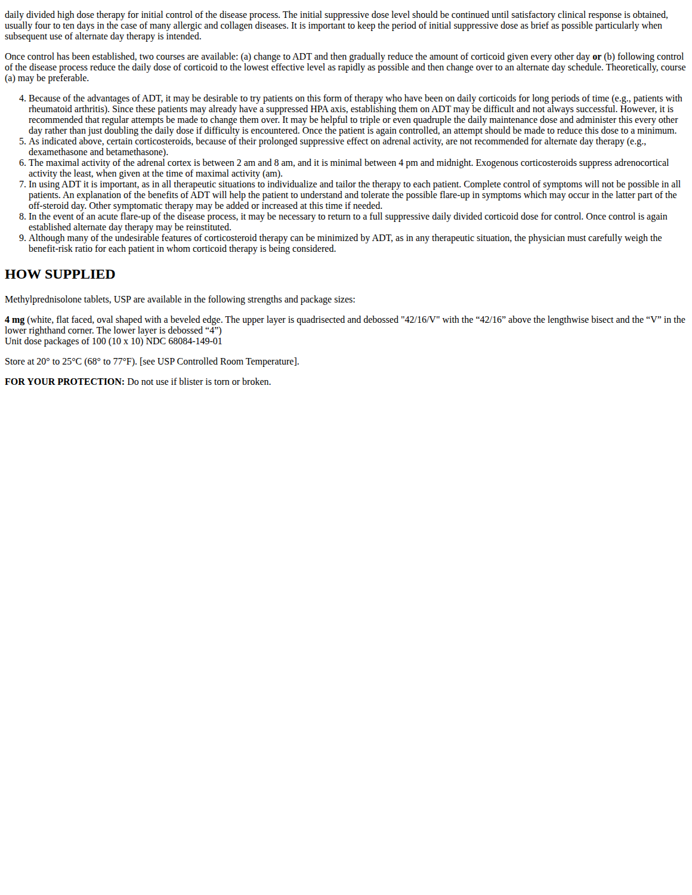daily divided high dose therapy for initial control of the disease process. The initial suppressive dose level should be continued until satisfactory clinical response is obtained, usually four to ten days in the case of many allergic and collagen diseases. It is important to keep the period of initial suppressive dose as brief as possible particularly when subsequent use of alternate day therapy is intended.
Once control has been established, two courses are available: (a) change to ADT and then gradually reduce the amount of corticoid given every other day or (b) following control of the disease process reduce the daily dose of corticoid to the lowest effective level as rapidly as possible and then change over to an alternate day schedule. Theoretically, course (a) may be preferable.
Because of the advantages of ADT, it may be desirable to try patients on this form of therapy who have been on daily corticoids for long periods of time (e.g., patients with rheumatoid arthritis). Since these patients may already have a suppressed HPA axis, establishing them on ADT may be difficult and not always successful. However, it is recommended that regular attempts be made to change them over. It may be helpful to triple or even quadruple the daily maintenance dose and administer this every other day rather than just doubling the daily dose if difficulty is encountered. Once the patient is again controlled, an attempt should be made to reduce this dose to a minimum.
As indicated above, certain corticosteroids, because of their prolonged suppressive effect on adrenal activity, are not recommended for alternate day therapy (e.g., dexamethasone and betamethasone).
The maximal activity of the adrenal cortex is between 2 am and 8 am, and it is minimal between 4 pm and midnight. Exogenous corticosteroids suppress adrenocortical activity the least, when given at the time of maximal activity (am).
In using ADT it is important, as in all therapeutic situations to individualize and tailor the therapy to each patient. Complete control of symptoms will not be possible in all patients. An explanation of the benefits of ADT will help the patient to understand and tolerate the possible flare-up in symptoms which may occur in the latter part of the off-steroid day. Other symptomatic therapy may be added or increased at this time if needed.
In the event of an acute flare-up of the disease process, it may be necessary to return to a full suppressive daily divided corticoid dose for control. Once control is again established alternate day therapy may be reinstituted.
Although many of the undesirable features of corticosteroid therapy can be minimized by ADT, as in any therapeutic situation, the physician must carefully weigh the benefit-risk ratio for each patient in whom corticoid therapy is being considered.
HOW SUPPLIED
Methylprednisolone tablets, USP are available in the following strengths and package sizes:
4 mg (white, flat faced, oval shaped with a beveled edge. The upper layer is quadrisected and debossed "42/16/V" with the “42/16” above the lengthwise bisect and the “V” in the lower righthand corner. The lower layer is debossed “4”)
Unit dose packages of 100 (10 x 10) NDC 68084-149-01
Store at 20° to 25°C (68° to 77°F). [see USP Controlled Room Temperature].
FOR YOUR PROTECTION: Do not use if blister is torn or broken.